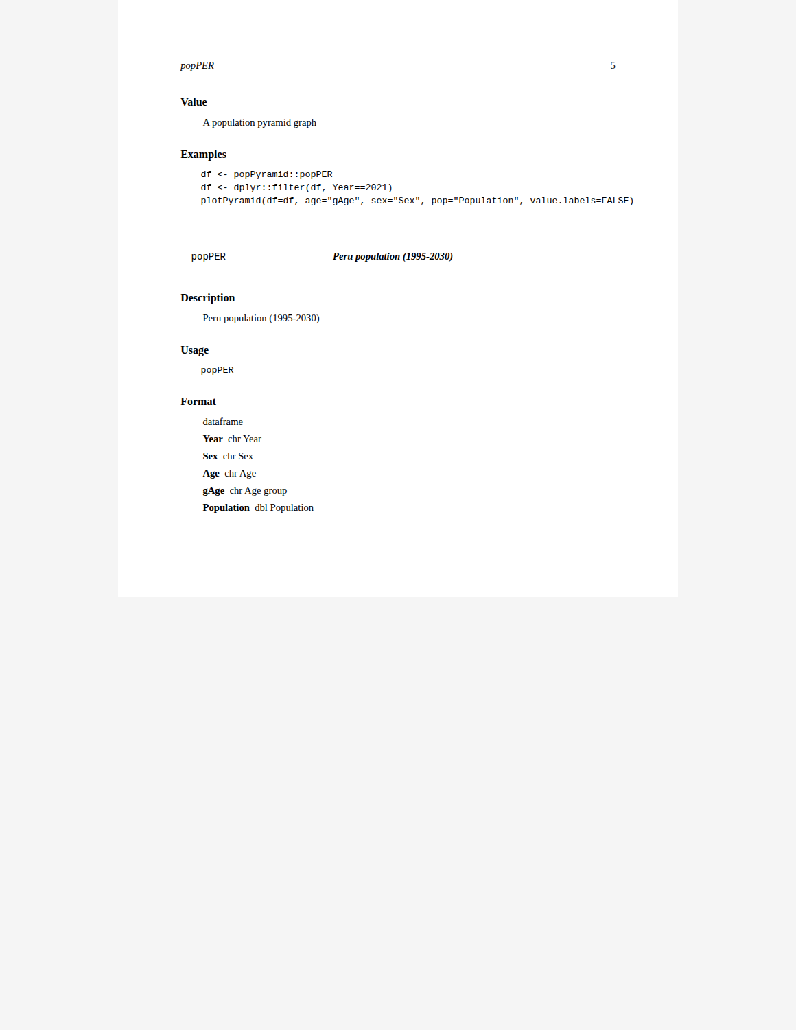popPER 5
Value
A population pyramid graph
Examples
df <- popPyramid::popPER
df <- dplyr::filter(df, Year==2021)
plotPyramid(df=df, age="gAge", sex="Sex", pop="Population", value.labels=FALSE)
popPER Peru population (1995-2030)
Description
Peru population (1995-2030)
Usage
popPER
Format
dataframe
Year
chr Year
Sex
chr Sex
Age
chr Age
gAge
chr Age group
Population
dbl Population